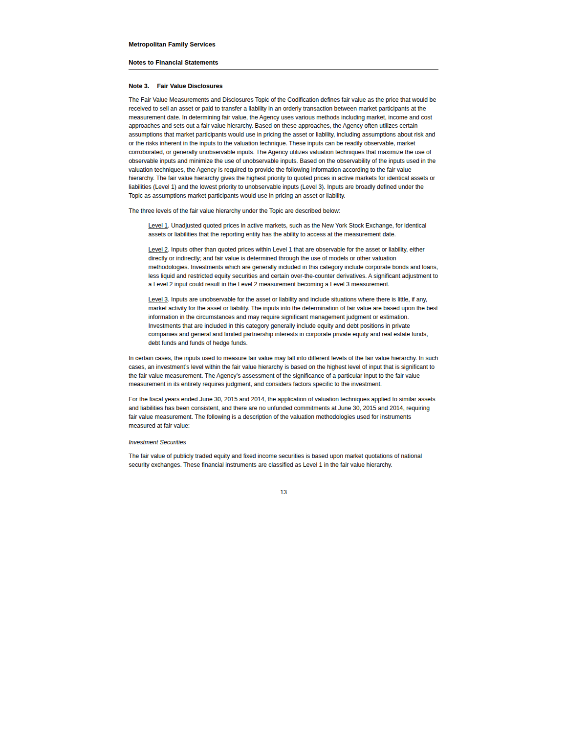Metropolitan Family Services
Notes to Financial Statements
Note 3. Fair Value Disclosures
The Fair Value Measurements and Disclosures Topic of the Codification defines fair value as the price that would be received to sell an asset or paid to transfer a liability in an orderly transaction between market participants at the measurement date. In determining fair value, the Agency uses various methods including market, income and cost approaches and sets out a fair value hierarchy. Based on these approaches, the Agency often utilizes certain assumptions that market participants would use in pricing the asset or liability, including assumptions about risk and or the risks inherent in the inputs to the valuation technique. These inputs can be readily observable, market corroborated, or generally unobservable inputs. The Agency utilizes valuation techniques that maximize the use of observable inputs and minimize the use of unobservable inputs. Based on the observability of the inputs used in the valuation techniques, the Agency is required to provide the following information according to the fair value hierarchy. The fair value hierarchy gives the highest priority to quoted prices in active markets for identical assets or liabilities (Level 1) and the lowest priority to unobservable inputs (Level 3). Inputs are broadly defined under the Topic as assumptions market participants would use in pricing an asset or liability.
The three levels of the fair value hierarchy under the Topic are described below:
Level 1. Unadjusted quoted prices in active markets, such as the New York Stock Exchange, for identical assets or liabilities that the reporting entity has the ability to access at the measurement date.
Level 2. Inputs other than quoted prices within Level 1 that are observable for the asset or liability, either directly or indirectly; and fair value is determined through the use of models or other valuation methodologies. Investments which are generally included in this category include corporate bonds and loans, less liquid and restricted equity securities and certain over-the-counter derivatives. A significant adjustment to a Level 2 input could result in the Level 2 measurement becoming a Level 3 measurement.
Level 3. Inputs are unobservable for the asset or liability and include situations where there is little, if any, market activity for the asset or liability. The inputs into the determination of fair value are based upon the best information in the circumstances and may require significant management judgment or estimation. Investments that are included in this category generally include equity and debt positions in private companies and general and limited partnership interests in corporate private equity and real estate funds, debt funds and funds of hedge funds.
In certain cases, the inputs used to measure fair value may fall into different levels of the fair value hierarchy. In such cases, an investment’s level within the fair value hierarchy is based on the highest level of input that is significant to the fair value measurement. The Agency’s assessment of the significance of a particular input to the fair value measurement in its entirety requires judgment, and considers factors specific to the investment.
For the fiscal years ended June 30, 2015 and 2014, the application of valuation techniques applied to similar assets and liabilities has been consistent, and there are no unfunded commitments at June 30, 2015 and 2014, requiring fair value measurement. The following is a description of the valuation methodologies used for instruments measured at fair value:
Investment Securities
The fair value of publicly traded equity and fixed income securities is based upon market quotations of national security exchanges. These financial instruments are classified as Level 1 in the fair value hierarchy.
13